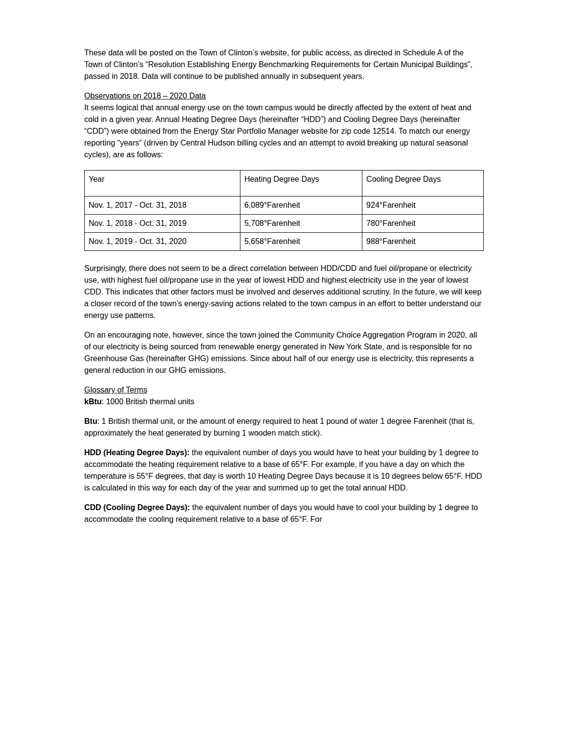These data will be posted on the Town of Clinton’s website, for public access, as directed in Schedule A of the Town of Clinton’s “Resolution Establishing Energy Benchmarking Requirements for Certain Municipal Buildings”, passed in 2018. Data will continue to be published annually in subsequent years.
Observations on 2018 – 2020 Data
It seems logical that annual energy use on the town campus would be directly affected by the extent of heat and cold in a given year. Annual Heating Degree Days (hereinafter “HDD”) and Cooling Degree Days (hereinafter “CDD”) were obtained from the Energy Star Portfolio Manager website for zip code 12514. To match our energy reporting “years” (driven by Central Hudson billing cycles and an attempt to avoid breaking up natural seasonal cycles), are as follows:
| Year | Heating Degree Days | Cooling Degree Days |
| Nov. 1, 2017 - Oct. 31, 2018 | 6,089°Farenheit | 924°Farenheit |
| Nov. 1, 2018 - Oct. 31, 2019 | 5,708°Farenheit | 780°Farenheit |
| Nov. 1, 2019 - Oct. 31, 2020 | 5,658°Farenheit | 988°Farenheit |
Surprisingly, there does not seem to be a direct correlation between HDD/CDD and fuel oil/propane or electricity use, with highest fuel oil/propane use in the year of lowest HDD and highest electricity use in the year of lowest CDD. This indicates that other factors must be involved and deserves additional scrutiny. In the future, we will keep a closer record of the town’s energy-saving actions related to the town campus in an effort to better understand our energy use patterns.
On an encouraging note, however, since the town joined the Community Choice Aggregation Program in 2020, all of our electricity is being sourced from renewable energy generated in New York State, and is responsible for no Greenhouse Gas (hereinafter GHG) emissions. Since about half of our energy use is electricity, this represents a general reduction in our GHG emissions.
Glossary of Terms
kBtu: 1000 British thermal units
Btu: 1 British thermal unit, or the amount of energy required to heat 1 pound of water 1 degree Farenheit (that is, approximately the heat generated by burning 1 wooden match stick).
HDD (Heating Degree Days): the equivalent number of days you would have to heat your building by 1 degree to accommodate the heating requirement relative to a base of 65°F. For example, if you have a day on which the temperature is 55°F degrees, that day is worth 10 Heating Degree Days because it is 10 degrees below 65°F. HDD is calculated in this way for each day of the year and summed up to get the total annual HDD.
CDD (Cooling Degree Days): the equivalent number of days you would have to cool your building by 1 degree to accommodate the cooling requirement relative to a base of 65°F. For